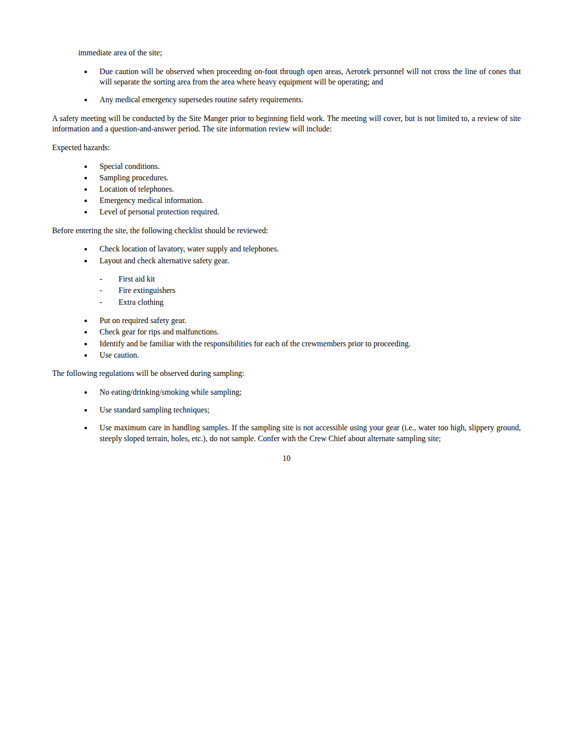immediate area of the site;
Due caution will be observed when proceeding on-foot through open areas, Aerotek personnel will not cross the line of cones that will separate the sorting area from the area where heavy equipment will be operating; and
Any medical emergency supersedes routine safety requirements.
A safety meeting will be conducted by the Site Manger prior to beginning field work. The meeting will cover, but is not limited to, a review of site information and a question-and-answer period. The site information review will include:
Expected hazards:
Special conditions.
Sampling procedures.
Location of telephones.
Emergency medical information.
Level of personal protection required.
Before entering the site, the following checklist should be reviewed:
Check location of lavatory, water supply and telephones.
Layout and check alternative safety gear.
First aid kit
Fire extinguishers
Extra clothing
Put on required safety gear.
Check gear for rips and malfunctions.
Identify and be familiar with the responsibilities for each of the crewmembers prior to proceeding.
Use caution.
The following regulations will be observed during sampling:
No eating/drinking/smoking while sampling;
Use standard sampling techniques;
Use maximum care in handling samples. If the sampling site is not accessible using your gear (i.e., water too high, slippery ground, steeply sloped terrain, holes, etc.), do not sample. Confer with the Crew Chief about alternate sampling site;
10